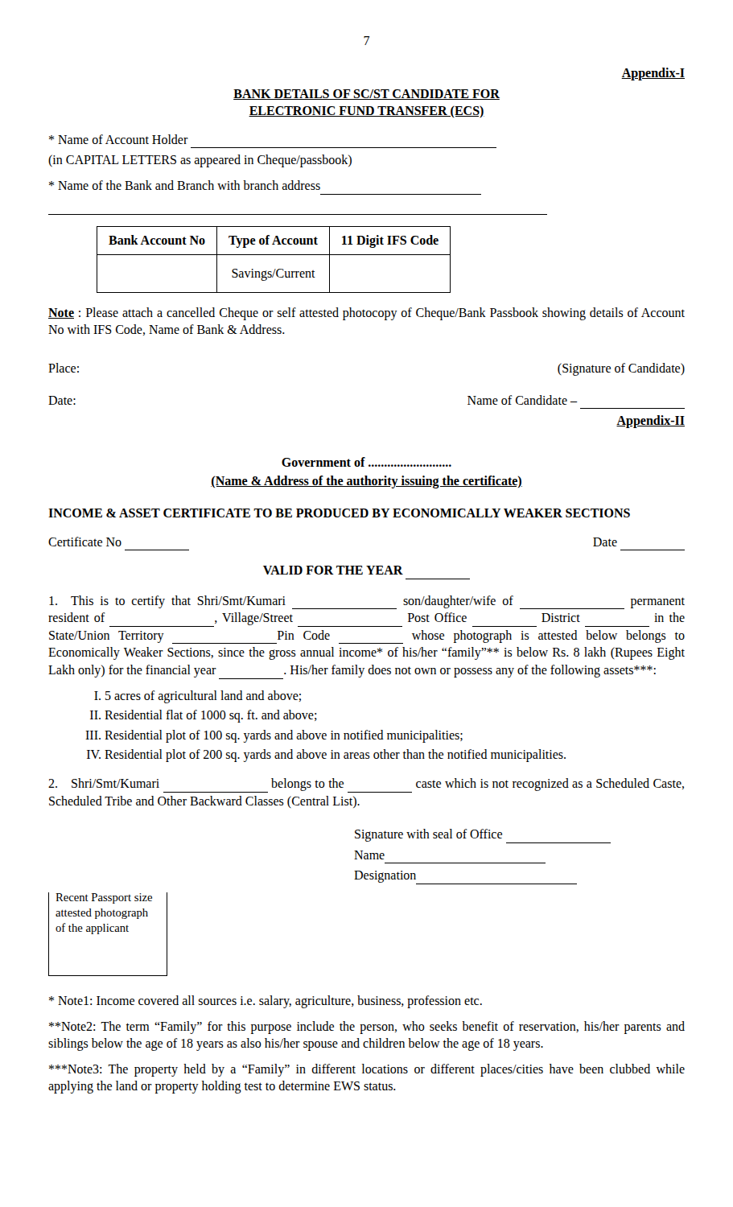7
Appendix-I
BANK DETAILS OF SC/ST CANDIDATE FOR
ELECTRONIC FUND TRANSFER (ECS)
* Name of Account Holder
(in CAPITAL LETTERS as appeared in Cheque/passbook)
* Name of the Bank and Branch with branch address
| Bank Account No | Type of Account | 11 Digit IFS Code |
| --- | --- | --- |
| | Savings/Current | |
Note : Please attach a cancelled Cheque or self attested photocopy of Cheque/Bank Passbook showing details of Account No with IFS Code, Name of Bank & Address.
Place:
(Signature of Candidate)
Date:
Name of Candidate –
Appendix-II
Government of ..........................
(Name & Address of the authority issuing the certificate)
INCOME & ASSET CERTIFICATE TO BE PRODUCED BY ECONOMICALLY WEAKER SECTIONS
Certificate No
Date
VALID FOR THE YEAR
1. This is to certify that Shri/Smt/Kumari son/daughter/wife of permanent resident of , Village/Street Post Office District in the State/Union Territory Pin Code whose photograph is attested below belongs to Economically Weaker Sections, since the gross annual income* of his/her “family”** is below Rs. 8 lakh (Rupees Eight Lakh only) for the financial year . His/her family does not own or possess any of the following assets***:
5 acres of agricultural land and above;
Residential flat of 1000 sq. ft. and above;
Residential plot of 100 sq. yards and above in notified municipalities;
Residential plot of 200 sq. yards and above in areas other than the notified municipalities.
2. Shri/Smt/Kumari belongs to the caste which is not recognized as a Scheduled Caste, Scheduled Tribe and Other Backward Classes (Central List).
Signature with seal of Office
Name
Designation
Recent Passport size attested photograph of the applicant
* Note1: Income covered all sources i.e. salary, agriculture, business, profession etc.
**Note2: The term “Family” for this purpose include the person, who seeks benefit of reservation, his/her parents and siblings below the age of 18 years as also his/her spouse and children below the age of 18 years.
***Note3: The property held by a “Family” in different locations or different places/cities have been clubbed while applying the land or property holding test to determine EWS status.